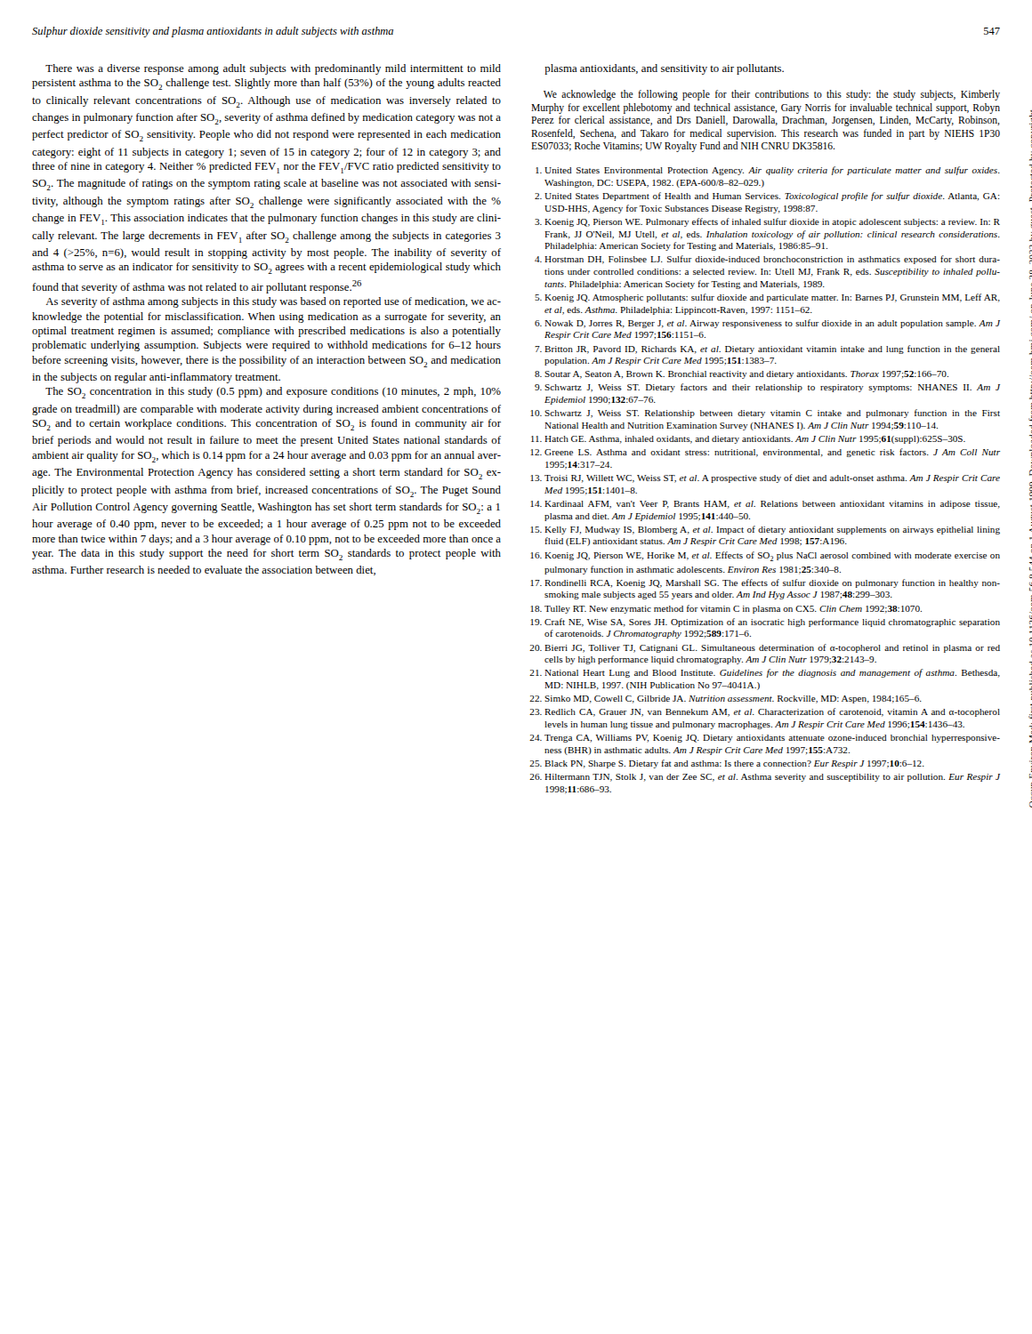Sulphur dioxide sensitivity and plasma antioxidants in adult subjects with asthma
547
Occup Environ Med: first published as 10.1136/oem.56.8.544 on 1 August 1999. Downloaded from http://oem.bmj.com/ on June 28, 2022 by guest. Protected by copyright.
There was a diverse response among adult subjects with predominantly mild intermittent to mild persistent asthma to the SO2 challenge test. Slightly more than half (53%) of the young adults reacted to clinically relevant concentrations of SO2. Although use of medication was inversely related to changes in pulmonary function after SO2, severity of asthma defined by medication category was not a perfect predictor of SO2 sensitivity. People who did not respond were represented in each medication category: eight of 11 subjects in category 1; seven of 15 in category 2; four of 12 in category 3; and three of nine in category 4. Neither % predicted FEV1 nor the FEV1/FVC ratio predicted sensitivity to SO2. The magnitude of ratings on the symptom rating scale at baseline was not associated with sensitivity, although the symptom ratings after SO2 challenge were significantly associated with the % change in FEV1. This association indicates that the pulmonary function changes in this study are clinically relevant. The large decrements in FEV1 after SO2 challenge among the subjects in categories 3 and 4 (>25%, n=6), would result in stopping activity by most people. The inability of severity of asthma to serve as an indicator for sensitivity to SO2 agrees with a recent epidemiological study which found that severity of asthma was not related to air pollutant response.26
As severity of asthma among subjects in this study was based on reported use of medication, we acknowledge the potential for misclassification. When using medication as a surrogate for severity, an optimal treatment regimen is assumed; compliance with prescribed medications is also a potentially problematic underlying assumption. Subjects were required to withhold medications for 6–12 hours before screening visits, however, there is the possibility of an interaction between SO2 and medication in the subjects on regular anti-inflammatory treatment.
The SO2 concentration in this study (0.5 ppm) and exposure conditions (10 minutes, 2 mph, 10% grade on treadmill) are comparable with moderate activity during increased ambient concentrations of SO2 and to certain workplace conditions. This concentration of SO2 is found in community air for brief periods and would not result in failure to meet the present United States national standards of ambient air quality for SO2, which is 0.14 ppm for a 24 hour average and 0.03 ppm for an annual average. The Environmental Protection Agency has considered setting a short term standard for SO2 explicitly to protect people with asthma from brief, increased concentrations of SO2. The Puget Sound Air Pollution Control Agency governing Seattle, Washington has set short term standards for SO2: a 1 hour average of 0.40 ppm, never to be exceeded; a 1 hour average of 0.25 ppm not to be exceeded more than twice within 7 days; and a 3 hour average of 0.10 ppm, not to be exceeded more than once a year. The data in this study support the need for short term SO2 standards to protect people with asthma. Further research is needed to evaluate the association between diet,
plasma antioxidants, and sensitivity to air pollutants.
We acknowledge the following people for their contributions to this study: the study subjects, Kimberly Murphy for excellent phlebotomy and technical assistance, Gary Norris for invaluable technical support, Robyn Perez for clerical assistance, and Drs Daniell, Darowalla, Drachman, Jorgensen, Linden, McCarty, Robinson, Rosenfeld, Sechena, and Takaro for medical supervision. This research was funded in part by NIEHS 1P30 ES07033; Roche Vitamins; UW Royalty Fund and NIH CNRU DK35816.
United States Environmental Protection Agency. Air quality criteria for particulate matter and sulfur oxides. Washington, DC: USEPA, 1982. (EPA-600/8–82–029.)
United States Department of Health and Human Services. Toxicological profile for sulfur dioxide. Atlanta, GA: USD-HHS, Agency for Toxic Substances Disease Registry, 1998:87.
Koenig JQ, Pierson WE. Pulmonary effects of inhaled sulfur dioxide in atopic adolescent subjects: a review. In: R Frank, JJ O'Neil, MJ Utell, et al, eds. Inhalation toxicology of air pollution: clinical research considerations. Philadelphia: American Society for Testing and Materials, 1986:85–91.
Horstman DH, Folinsbee LJ. Sulfur dioxide-induced bronchoconstriction in asthmatics exposed for short durations under controlled conditions: a selected review. In: Utell MJ, Frank R, eds. Susceptibility to inhaled pollutants. Philadelphia: American Society for Testing and Materials, 1989.
Koenig JQ. Atmospheric pollutants: sulfur dioxide and particulate matter. In: Barnes PJ, Grunstein MM, Leff AR, et al, eds. Asthma. Philadelphia: Lippincott-Raven, 1997: 1151–62.
Nowak D, Jorres R, Berger J, et al. Airway responsiveness to sulfur dioxide in an adult population sample. Am J Respir Crit Care Med 1997;156:1151–6.
Britton JR, Pavord ID, Richards KA, et al. Dietary antioxidant vitamin intake and lung function in the general population. Am J Respir Crit Care Med 1995;151:1383–7.
Soutar A, Seaton A, Brown K. Bronchial reactivity and dietary antioxidants. Thorax 1997;52:166–70.
Schwartz J, Weiss ST. Dietary factors and their relationship to respiratory symptoms: NHANES II. Am J Epidemiol 1990;132:67–76.
Schwartz J, Weiss ST. Relationship between dietary vitamin C intake and pulmonary function in the First National Health and Nutrition Examination Survey (NHANES I). Am J Clin Nutr 1994;59:110–14.
Hatch GE. Asthma, inhaled oxidants, and dietary antioxidants. Am J Clin Nutr 1995;61(suppl):625S–30S.
Greene LS. Asthma and oxidant stress: nutritional, environmental, and genetic risk factors. J Am Coll Nutr 1995;14:317–24.
Troisi RJ, Willett WC, Weiss ST, et al. A prospective study of diet and adult-onset asthma. Am J Respir Crit Care Med 1995;151:1401–8.
Kardinaal AFM, van't Veer P, Brants HAM, et al. Relations between antioxidant vitamins in adipose tissue, plasma and diet. Am J Epidemiol 1995;141:440–50.
Kelly FJ, Mudway IS, Blomberg A, et al. Impact of dietary antioxidant supplements on airways epithelial lining fluid (ELF) antioxidant status. Am J Respir Crit Care Med 1998; 157:A196.
Koenig JQ, Pierson WE, Horike M, et al. Effects of SO2 plus NaCl aerosol combined with moderate exercise on pulmonary function in asthmatic adolescents. Environ Res 1981;25:340–8.
Rondinelli RCA, Koenig JQ, Marshall SG. The effects of sulfur dioxide on pulmonary function in healthy nonsmoking male subjects aged 55 years and older. Am Ind Hyg Assoc J 1987;48:299–303.
Tulley RT. New enzymatic method for vitamin C in plasma on CX5. Clin Chem 1992;38:1070.
Craft NE, Wise SA, Sores JH. Optimization of an isocratic high performance liquid chromatographic separation of carotenoids. J Chromatography 1992;589:171–6.
Bierri JG, Tolliver TJ, Catignani GL. Simultaneous determination of α-tocopherol and retinol in plasma or red cells by high performance liquid chromatography. Am J Clin Nutr 1979;32:2143–9.
National Heart Lung and Blood Institute. Guidelines for the diagnosis and management of asthma. Bethesda, MD: NIHLB, 1997. (NIH Publication No 97–4041A.)
Simko MD, Cowell C, Gilbride JA. Nutrition assessment. Rockville, MD: Aspen, 1984;165–6.
Redlich CA, Grauer JN, van Bennekum AM, et al. Characterization of carotenoid, vitamin A and α-tocopherol levels in human lung tissue and pulmonary macrophages. Am J Respir Crit Care Med 1996;154:1436–43.
Trenga CA, Williams PV, Koenig JQ. Dietary antioxidants attenuate ozone-induced bronchial hyperresponsiveness (BHR) in asthmatic adults. Am J Respir Crit Care Med 1997;155:A732.
Black PN, Sharpe S. Dietary fat and asthma: Is there a connection? Eur Respir J 1997;10:6–12.
Hiltermann TJN, Stolk J, van der Zee SC, et al. Asthma severity and susceptibility to air pollution. Eur Respir J 1998;11:686–93.